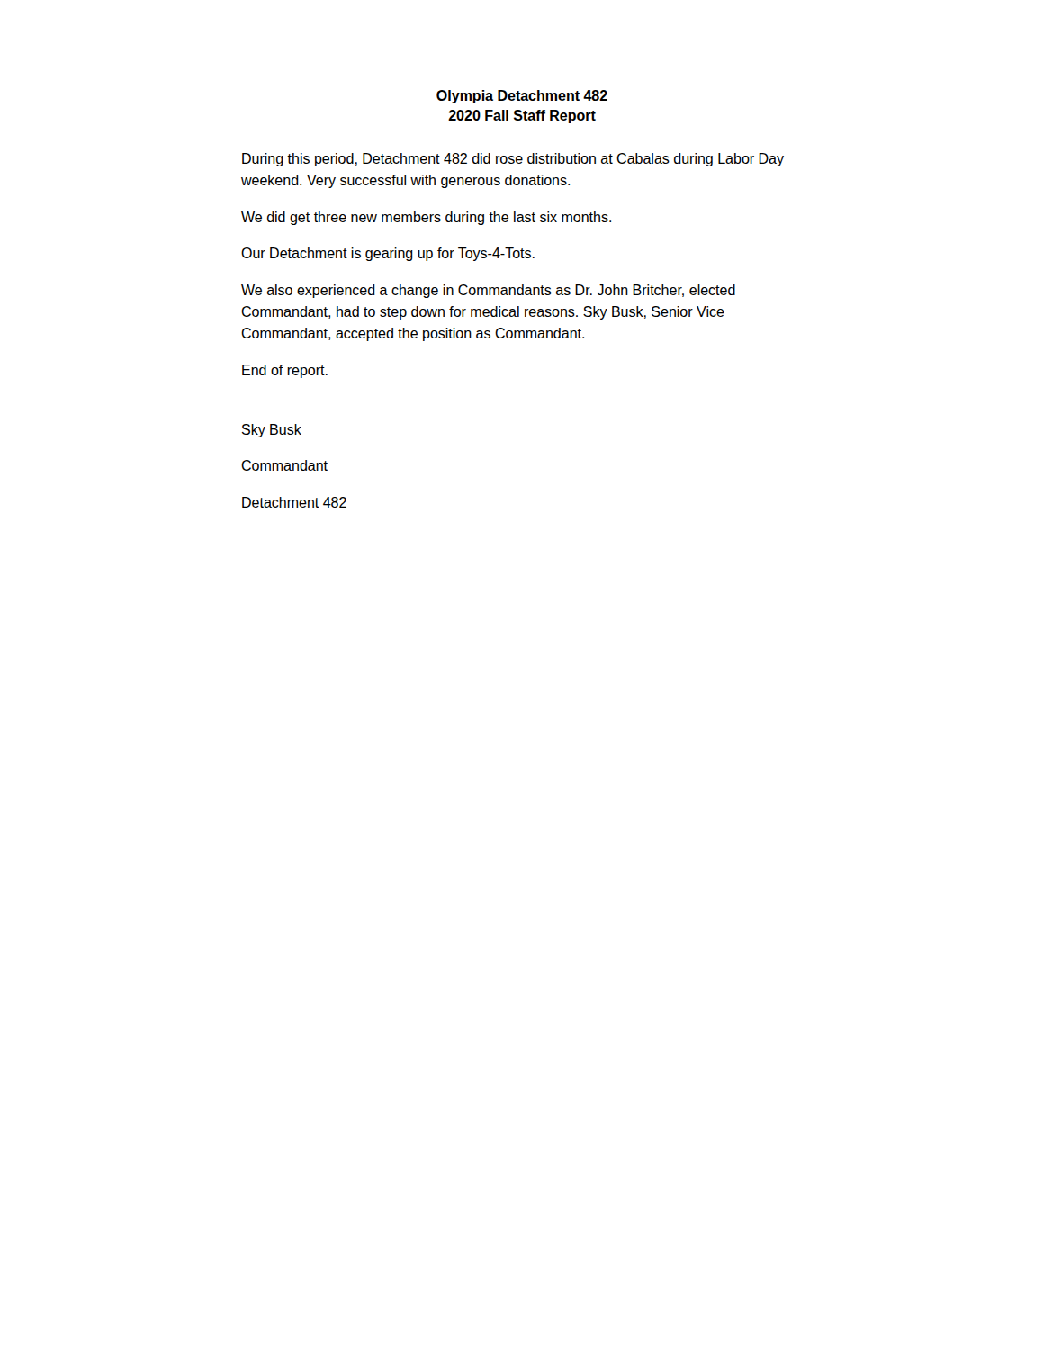Olympia Detachment 482 2020 Fall Staff Report
During this period, Detachment 482 did rose distribution at Cabalas during Labor Day weekend. Very successful with generous donations.
We did get three new members during the last six months.
Our Detachment is gearing up for Toys-4-Tots.
We also experienced a change in Commandants as Dr. John Britcher, elected Commandant, had to step down for medical reasons. Sky Busk, Senior Vice Commandant, accepted the position as Commandant.
End of report.
Sky Busk
Commandant
Detachment 482